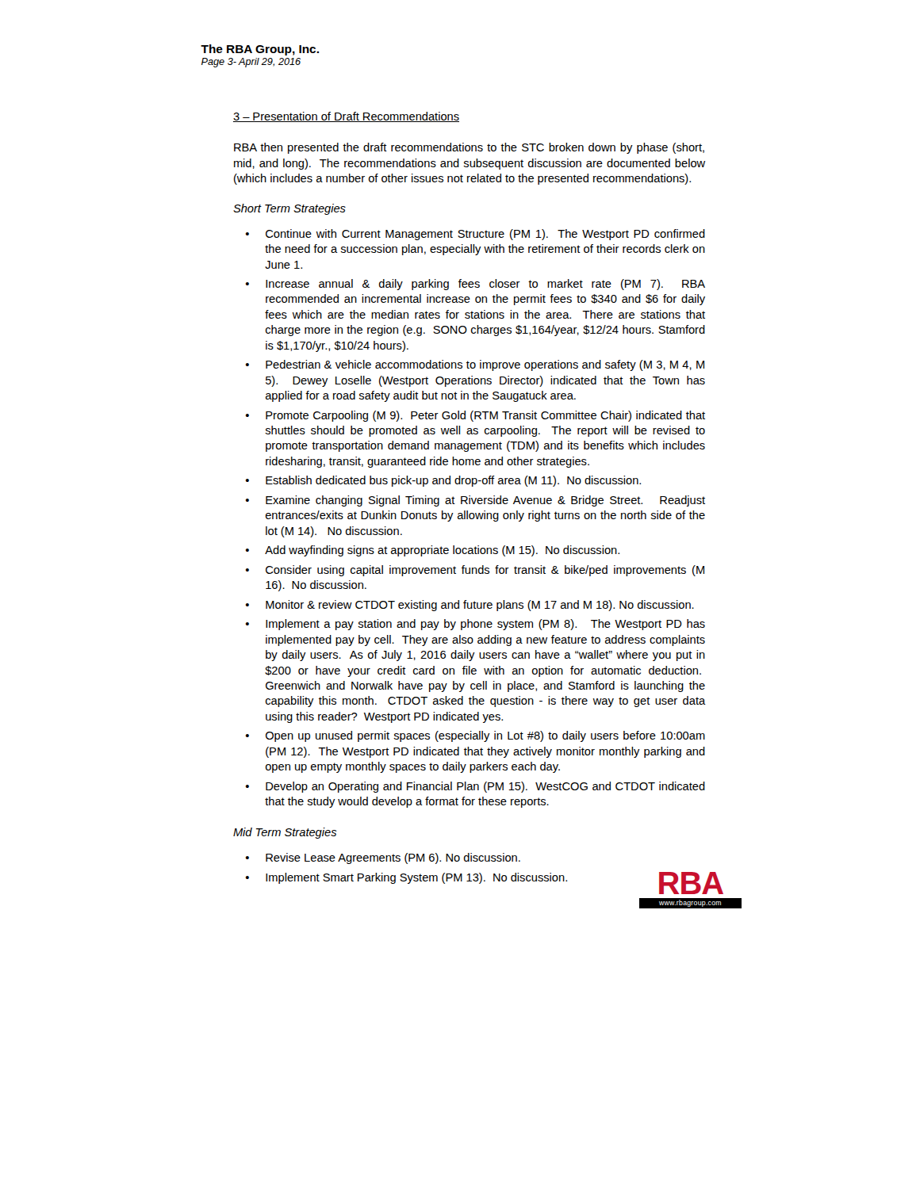The RBA Group, Inc.
Page 3- April 29, 2016
3 – Presentation of Draft Recommendations
RBA then presented the draft recommendations to the STC broken down by phase (short, mid, and long). The recommendations and subsequent discussion are documented below (which includes a number of other issues not related to the presented recommendations).
Short Term Strategies
Continue with Current Management Structure (PM 1). The Westport PD confirmed the need for a succession plan, especially with the retirement of their records clerk on June 1.
Increase annual & daily parking fees closer to market rate (PM 7). RBA recommended an incremental increase on the permit fees to $340 and $6 for daily fees which are the median rates for stations in the area. There are stations that charge more in the region (e.g. SONO charges $1,164/year, $12/24 hours. Stamford is $1,170/yr., $10/24 hours).
Pedestrian & vehicle accommodations to improve operations and safety (M 3, M 4, M 5). Dewey Loselle (Westport Operations Director) indicated that the Town has applied for a road safety audit but not in the Saugatuck area.
Promote Carpooling (M 9). Peter Gold (RTM Transit Committee Chair) indicated that shuttles should be promoted as well as carpooling. The report will be revised to promote transportation demand management (TDM) and its benefits which includes ridesharing, transit, guaranteed ride home and other strategies.
Establish dedicated bus pick-up and drop-off area (M 11). No discussion.
Examine changing Signal Timing at Riverside Avenue & Bridge Street. Readjust entrances/exits at Dunkin Donuts by allowing only right turns on the north side of the lot (M 14). No discussion.
Add wayfinding signs at appropriate locations (M 15). No discussion.
Consider using capital improvement funds for transit & bike/ped improvements (M 16). No discussion.
Monitor & review CTDOT existing and future plans (M 17 and M 18). No discussion.
Implement a pay station and pay by phone system (PM 8). The Westport PD has implemented pay by cell. They are also adding a new feature to address complaints by daily users. As of July 1, 2016 daily users can have a “wallet” where you put in $200 or have your credit card on file with an option for automatic deduction. Greenwich and Norwalk have pay by cell in place, and Stamford is launching the capability this month. CTDOT asked the question - is there way to get user data using this reader? Westport PD indicated yes.
Open up unused permit spaces (especially in Lot #8) to daily users before 10:00am (PM 12). The Westport PD indicated that they actively monitor monthly parking and open up empty monthly spaces to daily parkers each day.
Develop an Operating and Financial Plan (PM 15). WestCOG and CTDOT indicated that the study would develop a format for these reports.
Mid Term Strategies
Revise Lease Agreements (PM 6). No discussion.
Implement Smart Parking System (PM 13). No discussion.
RBA
www.rbagroup.com